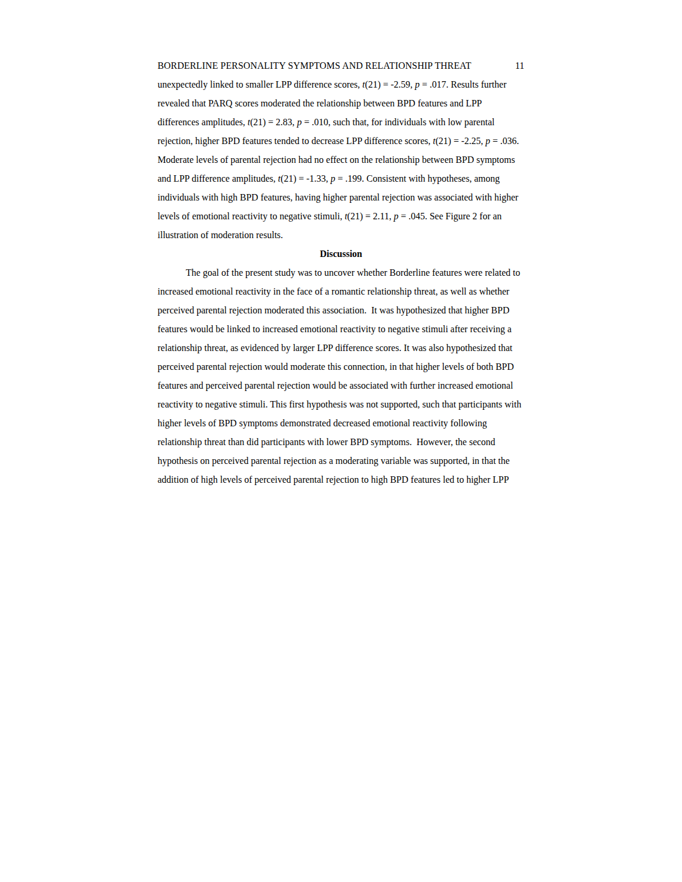Borderline Personality Symptoms and Relationship Threat 11
unexpectedly linked to smaller LPP difference scores, t(21) = -2.59, p = .017. Results further revealed that PARQ scores moderated the relationship between BPD features and LPP differences amplitudes, t(21) = 2.83, p = .010, such that, for individuals with low parental rejection, higher BPD features tended to decrease LPP difference scores, t(21) = -2.25, p = .036. Moderate levels of parental rejection had no effect on the relationship between BPD symptoms and LPP difference amplitudes, t(21) = -1.33, p = .199. Consistent with hypotheses, among individuals with high BPD features, having higher parental rejection was associated with higher levels of emotional reactivity to negative stimuli, t(21) = 2.11, p = .045. See Figure 2 for an illustration of moderation results.
Discussion
The goal of the present study was to uncover whether Borderline features were related to increased emotional reactivity in the face of a romantic relationship threat, as well as whether perceived parental rejection moderated this association. It was hypothesized that higher BPD features would be linked to increased emotional reactivity to negative stimuli after receiving a relationship threat, as evidenced by larger LPP difference scores. It was also hypothesized that perceived parental rejection would moderate this connection, in that higher levels of both BPD features and perceived parental rejection would be associated with further increased emotional reactivity to negative stimuli. This first hypothesis was not supported, such that participants with higher levels of BPD symptoms demonstrated decreased emotional reactivity following relationship threat than did participants with lower BPD symptoms. However, the second hypothesis on perceived parental rejection as a moderating variable was supported, in that the addition of high levels of perceived parental rejection to high BPD features led to higher LPP